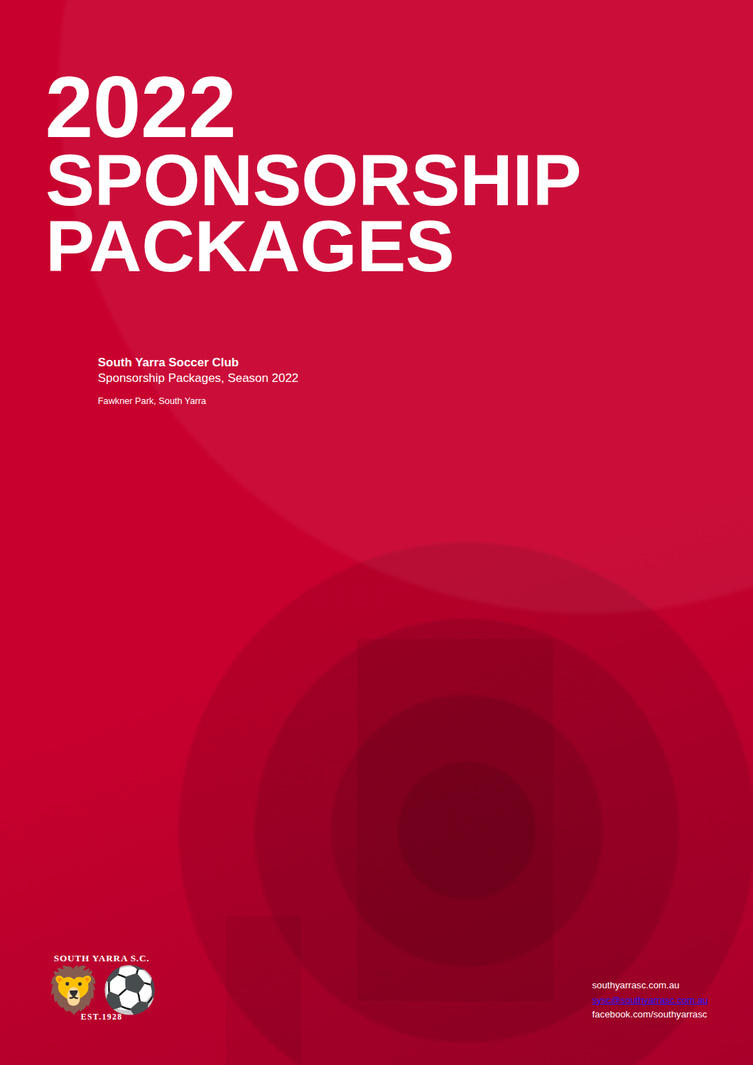2022 Sponsorship Packages
South Yarra Soccer Club
Sponsorship Packages, Season 2022
Fawkner Park, South Yarra
SOUTH YARRA S.C.
🦁⚽
EST.1928
southyarrasc.com.au
sysc@southyarrasc.com.au
facebook.com/southyarrasc